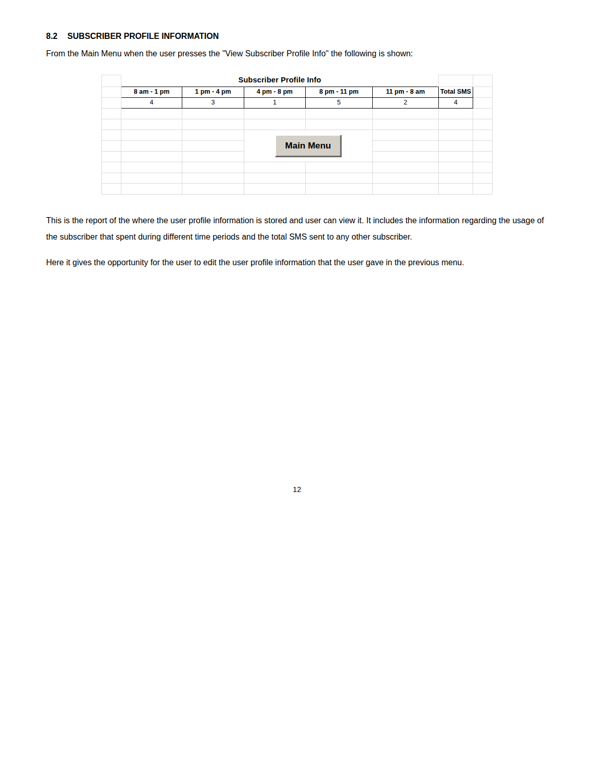8.2 SUBSCRIBER PROFILE INFORMATION
From the Main Menu when the user presses the "View Subscriber Profile Info" the following is shown:
| | Subscriber Profile Info | | |
| | 8 am - 1 pm | 1 pm - 4 pm | 4 pm - 8 pm | 8 pm - 11 pm | 11 pm - 8 am | Total SMS | |
| | 4 | 3 | 1 | 5 | 2 | 4 | |
| | | | Main Menu | | | |
This is the report of the where the user profile information is stored and user can view it. It includes the information regarding the usage of the subscriber that spent during different time periods and the total SMS sent to any other subscriber.
Here it gives the opportunity for the user to edit the user profile information that the user gave in the previous menu.
12